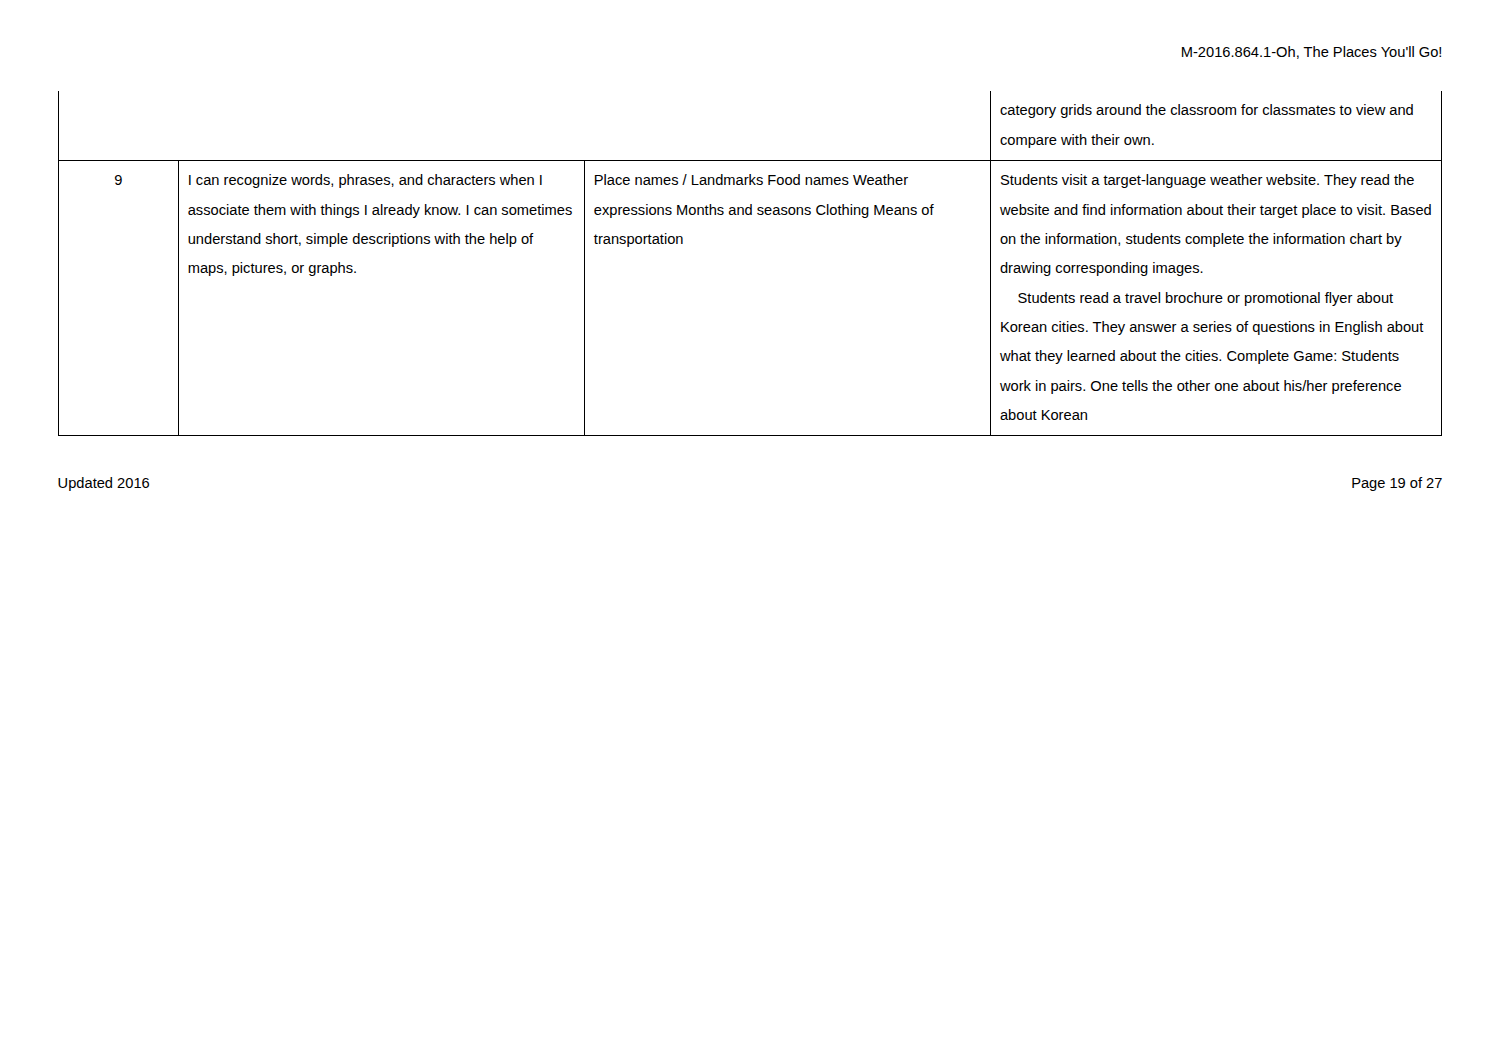M-2016.864.1-Oh, The Places You'll Go!
| | | | category grids around the classroom for classmates to view and compare with their own. |
| 9 | I can recognize words, phrases, and characters when I associate them with things I already know. I can sometimes understand short, simple descriptions with the help of maps, pictures, or graphs. | Place names / Landmarks Food names Weather expressions Months and seasons Clothing Means of transportation | Students visit a target-language weather website. They read the website and find information about their target place to visit. Based on the information, students complete the information chart by drawing corresponding images. Students read a travel brochure or promotional flyer about Korean cities. They answer a series of questions in English about what they learned about the cities. Complete Game: Students work in pairs. One tells the other one about his/her preference about Korean |
Updated 2016
Page 19 of 27